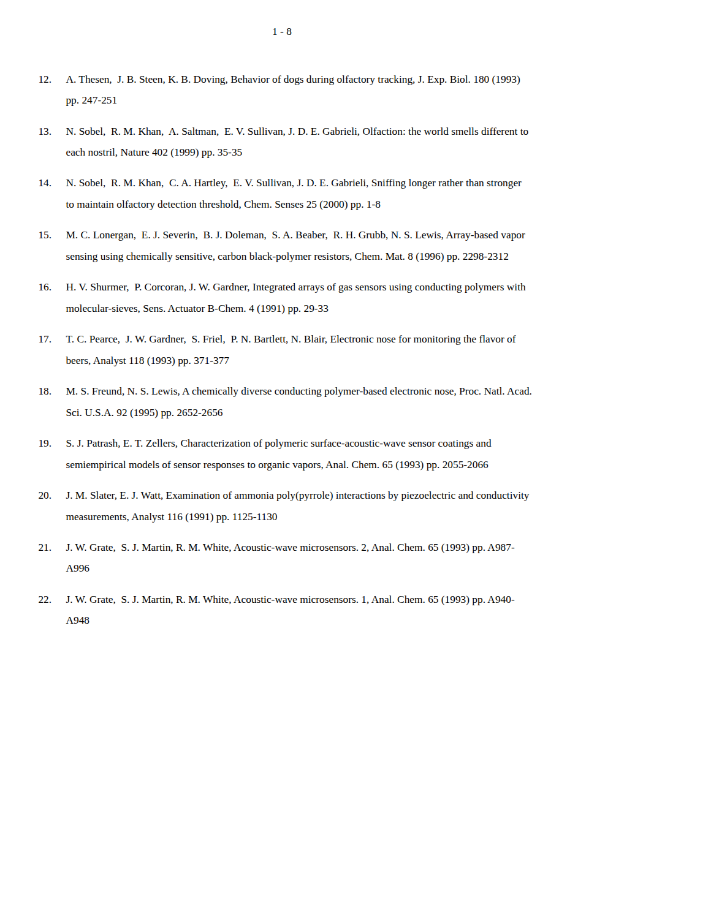1 - 8
12. A. Thesen, J. B. Steen, K. B. Doving, Behavior of dogs during olfactory tracking, J. Exp. Biol. 180 (1993) pp. 247-251
13. N. Sobel, R. M. Khan, A. Saltman, E. V. Sullivan, J. D. E. Gabrieli, Olfaction: the world smells different to each nostril, Nature 402 (1999) pp. 35-35
14. N. Sobel, R. M. Khan, C. A. Hartley, E. V. Sullivan, J. D. E. Gabrieli, Sniffing longer rather than stronger to maintain olfactory detection threshold, Chem. Senses 25 (2000) pp. 1-8
15. M. C. Lonergan, E. J. Severin, B. J. Doleman, S. A. Beaber, R. H. Grubb, N. S. Lewis, Array-based vapor sensing using chemically sensitive, carbon black-polymer resistors, Chem. Mat. 8 (1996) pp. 2298-2312
16. H. V. Shurmer, P. Corcoran, J. W. Gardner, Integrated arrays of gas sensors using conducting polymers with molecular-sieves, Sens. Actuator B-Chem. 4 (1991) pp. 29-33
17. T. C. Pearce, J. W. Gardner, S. Friel, P. N. Bartlett, N. Blair, Electronic nose for monitoring the flavor of beers, Analyst 118 (1993) pp. 371-377
18. M. S. Freund, N. S. Lewis, A chemically diverse conducting polymer-based electronic nose, Proc. Natl. Acad. Sci. U.S.A. 92 (1995) pp. 2652-2656
19. S. J. Patrash, E. T. Zellers, Characterization of polymeric surface-acoustic-wave sensor coatings and semiempirical models of sensor responses to organic vapors, Anal. Chem. 65 (1993) pp. 2055-2066
20. J. M. Slater, E. J. Watt, Examination of ammonia poly(pyrrole) interactions by piezoelectric and conductivity measurements, Analyst 116 (1991) pp. 1125-1130
21. J. W. Grate, S. J. Martin, R. M. White, Acoustic-wave microsensors. 2, Anal. Chem. 65 (1993) pp. A987-A996
22. J. W. Grate, S. J. Martin, R. M. White, Acoustic-wave microsensors. 1, Anal. Chem. 65 (1993) pp. A940-A948